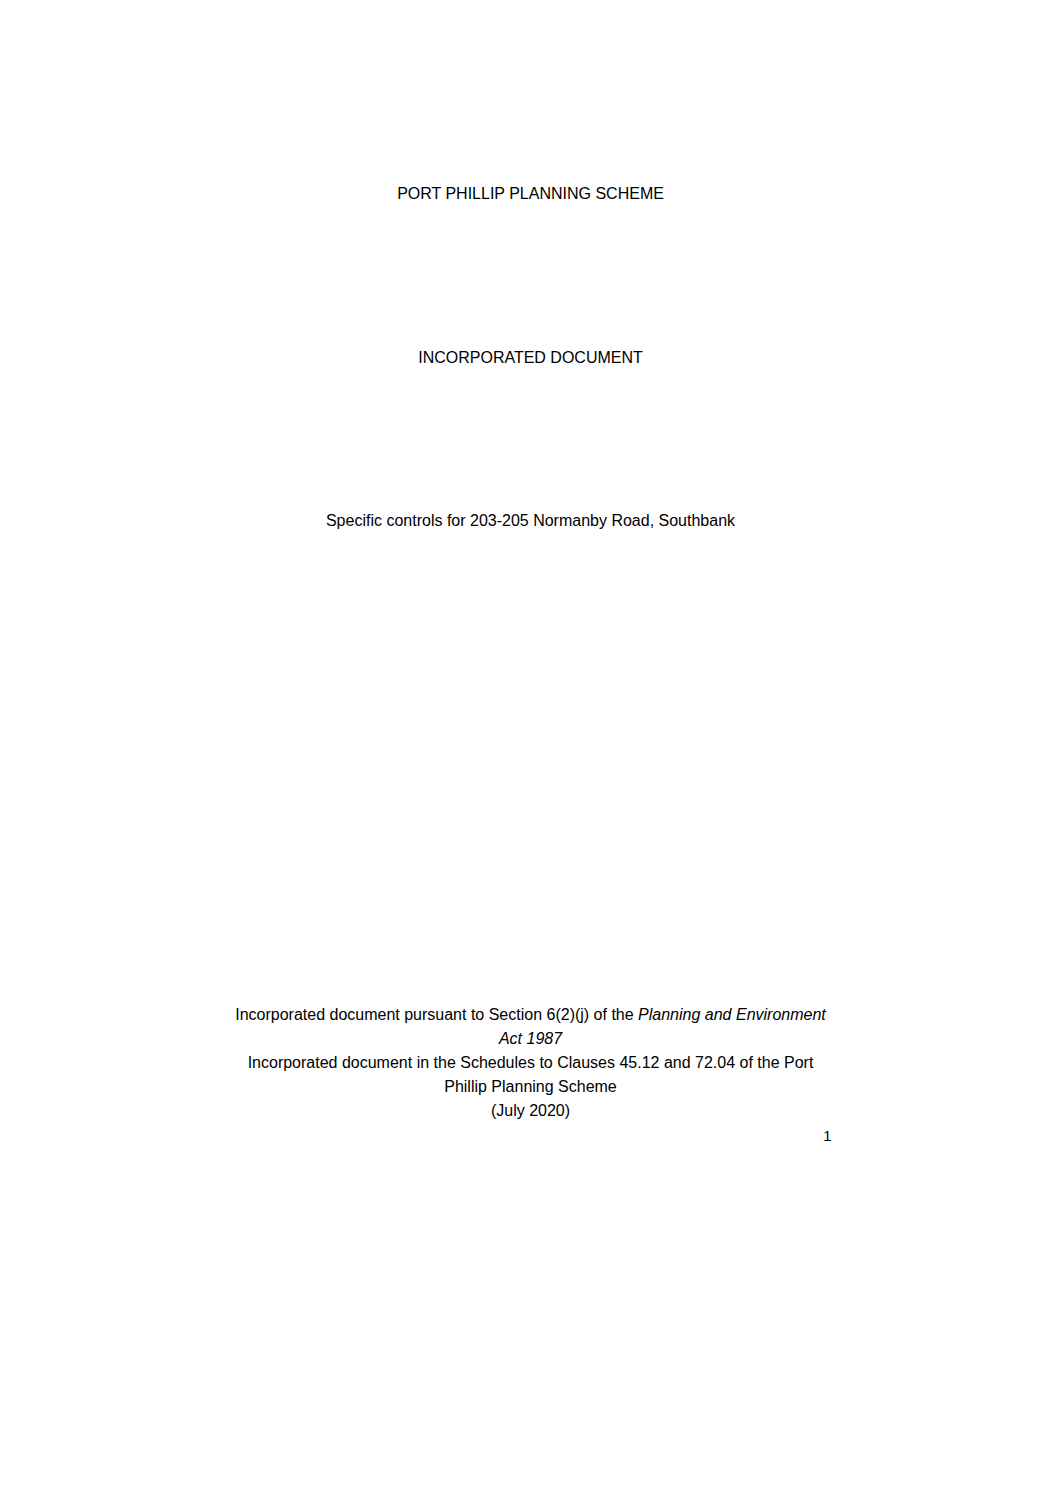PORT PHILLIP PLANNING SCHEME
INCORPORATED DOCUMENT
Specific controls for 203-205 Normanby Road, Southbank
Incorporated document pursuant to Section 6(2)(j) of the Planning and Environment Act 1987
Incorporated document in the Schedules to Clauses 45.12 and 72.04 of the Port Phillip Planning Scheme
(July 2020)
1